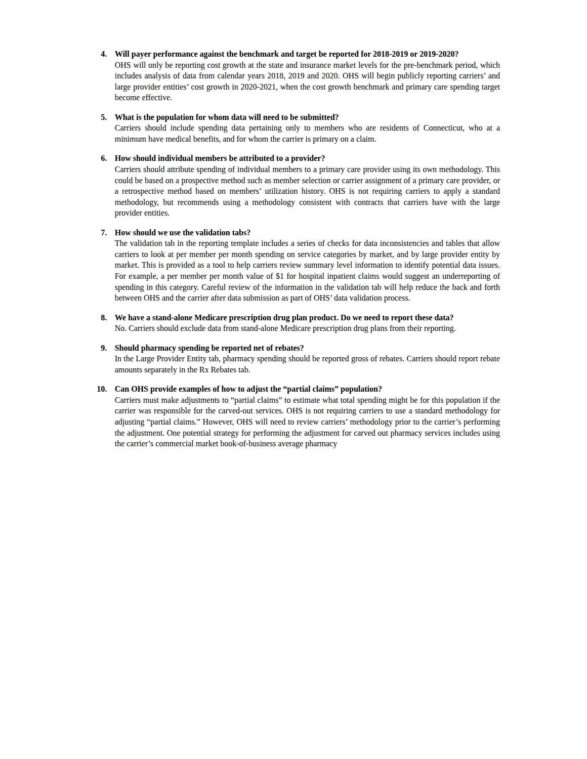Will payer performance against the benchmark and target be reported for 2018-2019 or 2019-2020?
OHS will only be reporting cost growth at the state and insurance market levels for the pre-benchmark period, which includes analysis of data from calendar years 2018, 2019 and 2020. OHS will begin publicly reporting carriers’ and large provider entities’ cost growth in 2020-2021, when the cost growth benchmark and primary care spending target become effective.
What is the population for whom data will need to be submitted?
Carriers should include spending data pertaining only to members who are residents of Connecticut, who at a minimum have medical benefits, and for whom the carrier is primary on a claim.
How should individual members be attributed to a provider?
Carriers should attribute spending of individual members to a primary care provider using its own methodology. This could be based on a prospective method such as member selection or carrier assignment of a primary care provider, or a retrospective method based on members’ utilization history. OHS is not requiring carriers to apply a standard methodology, but recommends using a methodology consistent with contracts that carriers have with the large provider entities.
How should we use the validation tabs?
The validation tab in the reporting template includes a series of checks for data inconsistencies and tables that allow carriers to look at per member per month spending on service categories by market, and by large provider entity by market. This is provided as a tool to help carriers review summary level information to identify potential data issues. For example, a per member per month value of $1 for hospital inpatient claims would suggest an underreporting of spending in this category. Careful review of the information in the validation tab will help reduce the back and forth between OHS and the carrier after data submission as part of OHS’ data validation process.
We have a stand-alone Medicare prescription drug plan product. Do we need to report these data?
No. Carriers should exclude data from stand-alone Medicare prescription drug plans from their reporting.
Should pharmacy spending be reported net of rebates?
In the Large Provider Entity tab, pharmacy spending should be reported gross of rebates. Carriers should report rebate amounts separately in the Rx Rebates tab.
Can OHS provide examples of how to adjust the “partial claims” population?
Carriers must make adjustments to “partial claims” to estimate what total spending might be for this population if the carrier was responsible for the carved-out services. OHS is not requiring carriers to use a standard methodology for adjusting “partial claims.” However, OHS will need to review carriers’ methodology prior to the carrier’s performing the adjustment. One potential strategy for performing the adjustment for carved out pharmacy services includes using the carrier’s commercial market book-of-business average pharmacy